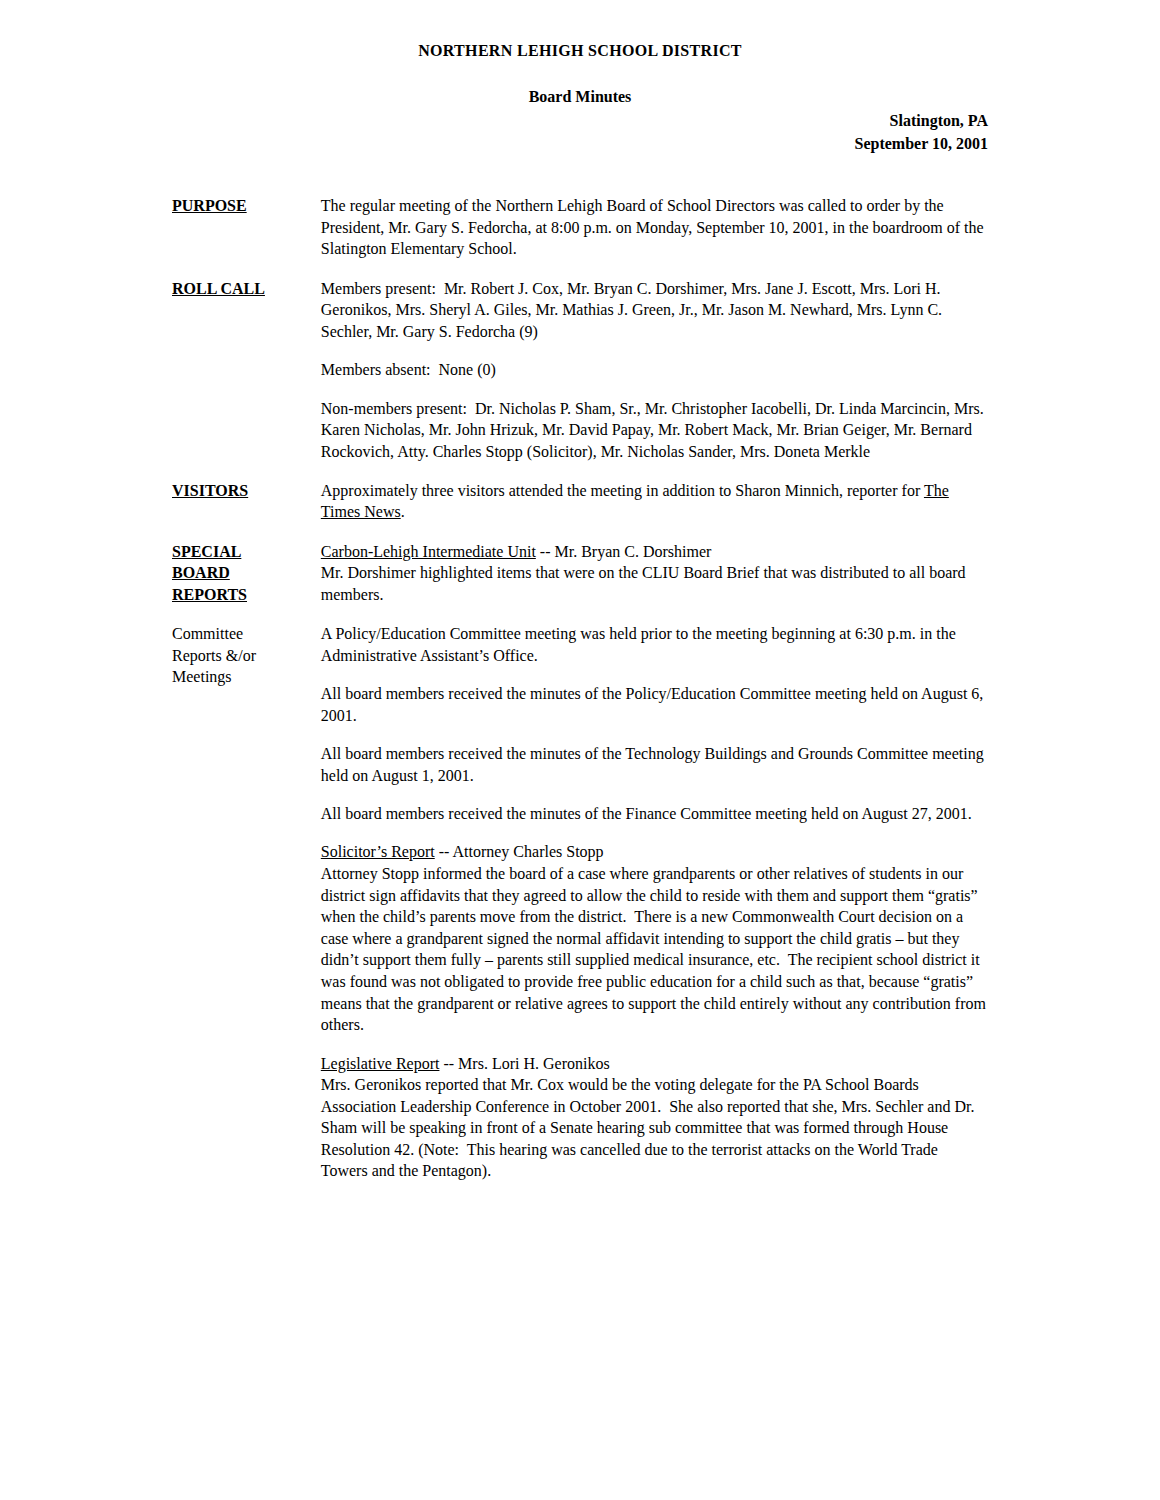NORTHERN LEHIGH SCHOOL DISTRICT
Board Minutes
Slatington, PA
September 10, 2001
| PURPOSE | The regular meeting of the Northern Lehigh Board of School Directors was called to order by the President, Mr. Gary S. Fedorcha, at 8:00 p.m. on Monday, September 10, 2001, in the boardroom of the Slatington Elementary School. |
| ROLL CALL | Members present: Mr. Robert J. Cox, Mr. Bryan C. Dorshimer, Mrs. Jane J. Escott, Mrs. Lori H. Geronikos, Mrs. Sheryl A. Giles, Mr. Mathias J. Green, Jr., Mr. Jason M. Newhard, Mrs. Lynn C. Sechler, Mr. Gary S. Fedorcha (9) Members absent: None (0) Non-members present: Dr. Nicholas P. Sham, Sr., Mr. Christopher Iacobelli, Dr. Linda Marcincin, Mrs. Karen Nicholas, Mr. John Hrizuk, Mr. David Papay, Mr. Robert Mack, Mr. Brian Geiger, Mr. Bernard Rockovich, Atty. Charles Stopp (Solicitor), Mr. Nicholas Sander, Mrs. Doneta Merkle |
| VISITORS | Approximately three visitors attended the meeting in addition to Sharon Minnich, reporter for The Times News . |
| SPECIAL BOARD REPORTS | Carbon-Lehigh Intermediate Unit -- Mr. Bryan C. Dorshimer Mr. Dorshimer highlighted items that were on the CLIU Board Brief that was distributed to all board members. |
| Committee Reports &/or Meetings | A Policy/Education Committee meeting was held prior to the meeting beginning at 6:30 p.m. in the Administrative Assistant’s Office. All board members received the minutes of the Policy/Education Committee meeting held on August 6, 2001. All board members received the minutes of the Technology Buildings and Grounds Committee meeting held on August 1, 2001. All board members received the minutes of the Finance Committee meeting held on August 27, 2001. Solicitor’s Report -- Attorney Charles Stopp Attorney Stopp informed the board of a case where grandparents or other relatives of students in our district sign affidavits that they agreed to allow the child to reside with them and support them “gratis” when the child’s parents move from the district. There is a new Commonwealth Court decision on a case where a grandparent signed the normal affidavit intending to support the child gratis – but they didn’t support them fully – parents still supplied medical insurance, etc. The recipient school district it was found was not obligated to provide free public education for a child such as that, because “gratis” means that the grandparent or relative agrees to support the child entirely without any contribution from others. Legislative Report -- Mrs. Lori H. Geronikos Mrs. Geronikos reported that Mr. Cox would be the voting delegate for the PA School Boards Association Leadership Conference in October 2001. She also reported that she, Mrs. Sechler and Dr. Sham will be speaking in front of a Senate hearing sub committee that was formed through House Resolution 42. (Note: This hearing was cancelled due to the terrorist attacks on the World Trade Towers and the Pentagon). |